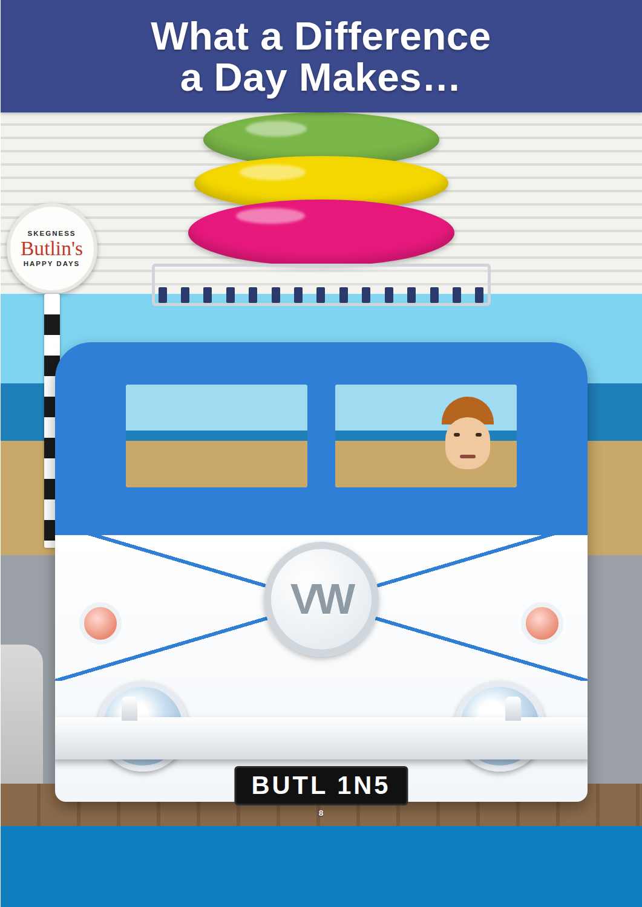What a Differencea Day Makes…
SKEGNESS
Butlin's
HAPPY DAYS
VW
BUTL 1N5
8